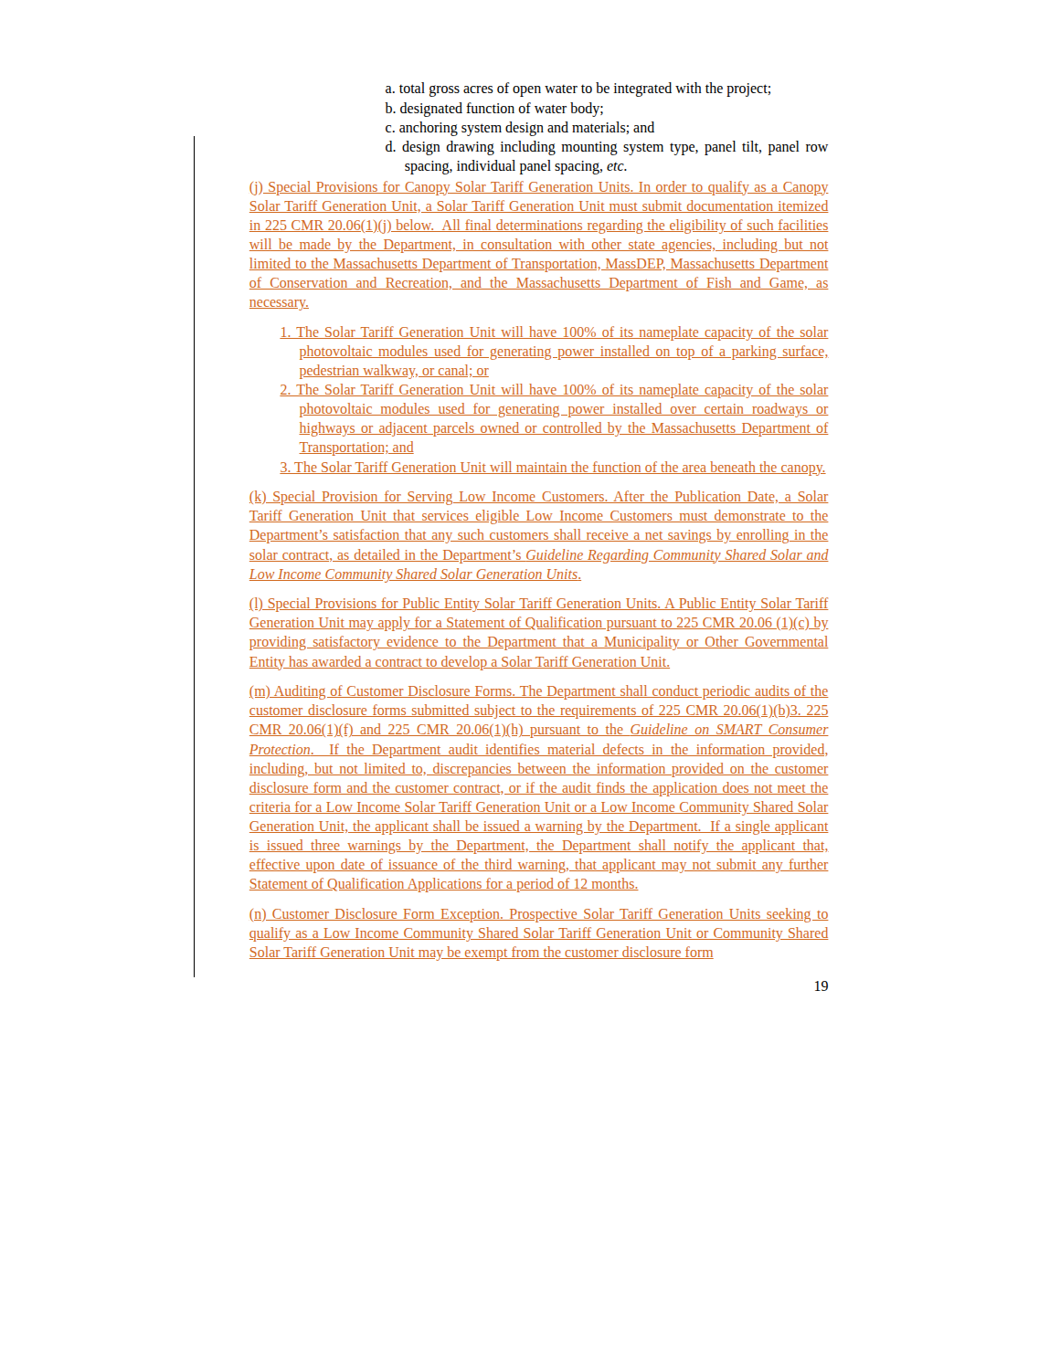a. total gross acres of open water to be integrated with the project;
b. designated function of water body;
c. anchoring system design and materials; and
d. design drawing including mounting system type, panel tilt, panel row spacing, individual panel spacing, etc.
(j) Special Provisions for Canopy Solar Tariff Generation Units. In order to qualify as a Canopy Solar Tariff Generation Unit, a Solar Tariff Generation Unit must submit documentation itemized in 225 CMR 20.06(1)(j) below. All final determinations regarding the eligibility of such facilities will be made by the Department, in consultation with other state agencies, including but not limited to the Massachusetts Department of Transportation, MassDEP, Massachusetts Department of Conservation and Recreation, and the Massachusetts Department of Fish and Game, as necessary.
1. The Solar Tariff Generation Unit will have 100% of its nameplate capacity of the solar photovoltaic modules used for generating power installed on top of a parking surface, pedestrian walkway, or canal; or
2. The Solar Tariff Generation Unit will have 100% of its nameplate capacity of the solar photovoltaic modules used for generating power installed over certain roadways or highways or adjacent parcels owned or controlled by the Massachusetts Department of Transportation; and
3. The Solar Tariff Generation Unit will maintain the function of the area beneath the canopy.
(k) Special Provision for Serving Low Income Customers. After the Publication Date, a Solar Tariff Generation Unit that services eligible Low Income Customers must demonstrate to the Department’s satisfaction that any such customers shall receive a net savings by enrolling in the solar contract, as detailed in the Department’s Guideline Regarding Community Shared Solar and Low Income Community Shared Solar Generation Units.
(l) Special Provisions for Public Entity Solar Tariff Generation Units. A Public Entity Solar Tariff Generation Unit may apply for a Statement of Qualification pursuant to 225 CMR 20.06 (1)(c) by providing satisfactory evidence to the Department that a Municipality or Other Governmental Entity has awarded a contract to develop a Solar Tariff Generation Unit.
(m) Auditing of Customer Disclosure Forms. The Department shall conduct periodic audits of the customer disclosure forms submitted subject to the requirements of 225 CMR 20.06(1)(b)3. 225 CMR 20.06(1)(f) and 225 CMR 20.06(1)(h) pursuant to the Guideline on SMART Consumer Protection. If the Department audit identifies material defects in the information provided, including, but not limited to, discrepancies between the information provided on the customer disclosure form and the customer contract, or if the audit finds the application does not meet the criteria for a Low Income Solar Tariff Generation Unit or a Low Income Community Shared Solar Generation Unit, the applicant shall be issued a warning by the Department. If a single applicant is issued three warnings by the Department, the Department shall notify the applicant that, effective upon date of issuance of the third warning, that applicant may not submit any further Statement of Qualification Applications for a period of 12 months.
(n) Customer Disclosure Form Exception. Prospective Solar Tariff Generation Units seeking to qualify as a Low Income Community Shared Solar Tariff Generation Unit or Community Shared Solar Tariff Generation Unit may be exempt from the customer disclosure form
19